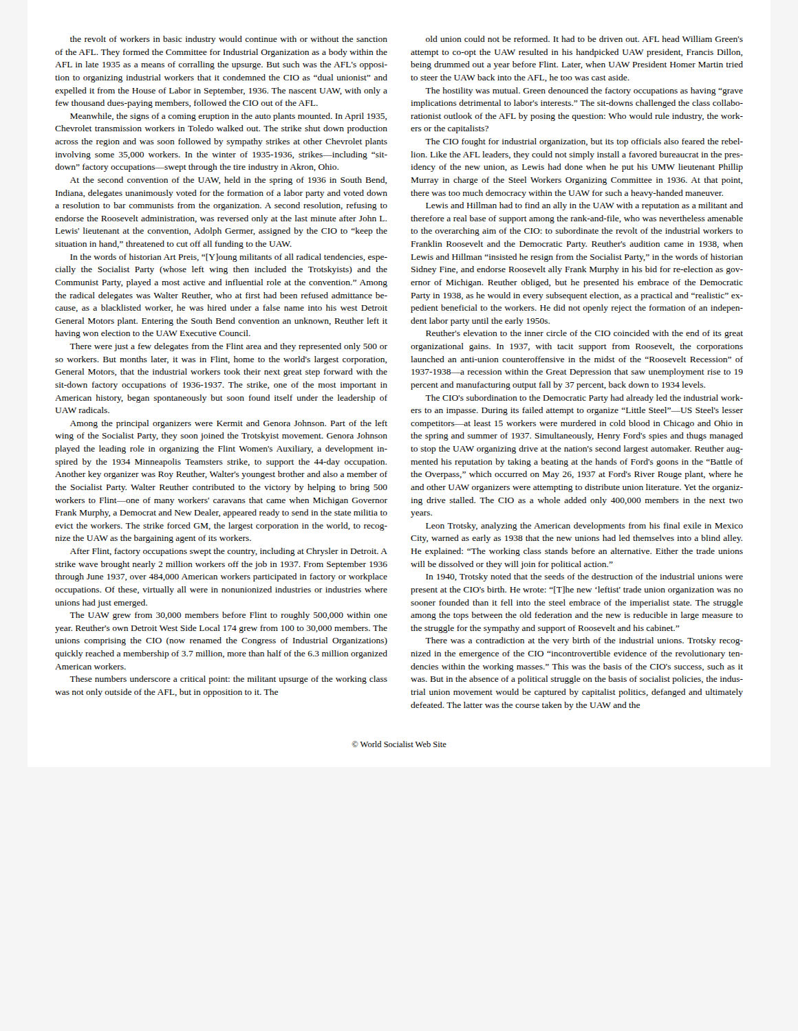the revolt of workers in basic industry would continue with or without the sanction of the AFL. They formed the Committee for Industrial Organization as a body within the AFL in late 1935 as a means of corralling the upsurge. But such was the AFL's opposition to organizing industrial workers that it condemned the CIO as “dual unionist” and expelled it from the House of Labor in September, 1936. The nascent UAW, with only a few thousand dues-paying members, followed the CIO out of the AFL.
Meanwhile, the signs of a coming eruption in the auto plants mounted. In April 1935, Chevrolet transmission workers in Toledo walked out. The strike shut down production across the region and was soon followed by sympathy strikes at other Chevrolet plants involving some 35,000 workers. In the winter of 1935-1936, strikes—including “sit-down” factory occupations—swept through the tire industry in Akron, Ohio.
At the second convention of the UAW, held in the spring of 1936 in South Bend, Indiana, delegates unanimously voted for the formation of a labor party and voted down a resolution to bar communists from the organization. A second resolution, refusing to endorse the Roosevelt administration, was reversed only at the last minute after John L. Lewis' lieutenant at the convention, Adolph Germer, assigned by the CIO to “keep the situation in hand,” threatened to cut off all funding to the UAW.
In the words of historian Art Preis, “[Y]oung militants of all radical tendencies, especially the Socialist Party (whose left wing then included the Trotskyists) and the Communist Party, played a most active and influential role at the convention.” Among the radical delegates was Walter Reuther, who at first had been refused admittance because, as a blacklisted worker, he was hired under a false name into his west Detroit General Motors plant. Entering the South Bend convention an unknown, Reuther left it having won election to the UAW Executive Council.
There were just a few delegates from the Flint area and they represented only 500 or so workers. But months later, it was in Flint, home to the world's largest corporation, General Motors, that the industrial workers took their next great step forward with the sit-down factory occupations of 1936-1937. The strike, one of the most important in American history, began spontaneously but soon found itself under the leadership of UAW radicals.
Among the principal organizers were Kermit and Genora Johnson. Part of the left wing of the Socialist Party, they soon joined the Trotskyist movement. Genora Johnson played the leading role in organizing the Flint Women's Auxiliary, a development inspired by the 1934 Minneapolis Teamsters strike, to support the 44-day occupation. Another key organizer was Roy Reuther, Walter's youngest brother and also a member of the Socialist Party. Walter Reuther contributed to the victory by helping to bring 500 workers to Flint—one of many workers' caravans that came when Michigan Governor Frank Murphy, a Democrat and New Dealer, appeared ready to send in the state militia to evict the workers. The strike forced GM, the largest corporation in the world, to recognize the UAW as the bargaining agent of its workers.
After Flint, factory occupations swept the country, including at Chrysler in Detroit. A strike wave brought nearly 2 million workers off the job in 1937. From September 1936 through June 1937, over 484,000 American workers participated in factory or workplace occupations. Of these, virtually all were in nonunionized industries or industries where unions had just emerged.
The UAW grew from 30,000 members before Flint to roughly 500,000 within one year. Reuther's own Detroit West Side Local 174 grew from 100 to 30,000 members. The unions comprising the CIO (now renamed the Congress of Industrial Organizations) quickly reached a membership of 3.7 million, more than half of the 6.3 million organized American workers.
These numbers underscore a critical point: the militant upsurge of the working class was not only outside of the AFL, but in opposition to it. The
old union could not be reformed. It had to be driven out. AFL head William Green's attempt to co-opt the UAW resulted in his handpicked UAW president, Francis Dillon, being drummed out a year before Flint. Later, when UAW President Homer Martin tried to steer the UAW back into the AFL, he too was cast aside.
The hostility was mutual. Green denounced the factory occupations as having “grave implications detrimental to labor's interests.” The sit-downs challenged the class collaborationist outlook of the AFL by posing the question: Who would rule industry, the workers or the capitalists?
The CIO fought for industrial organization, but its top officials also feared the rebellion. Like the AFL leaders, they could not simply install a favored bureaucrat in the presidency of the new union, as Lewis had done when he put his UMW lieutenant Phillip Murray in charge of the Steel Workers Organizing Committee in 1936. At that point, there was too much democracy within the UAW for such a heavy-handed maneuver.
Lewis and Hillman had to find an ally in the UAW with a reputation as a militant and therefore a real base of support among the rank-and-file, who was nevertheless amenable to the overarching aim of the CIO: to subordinate the revolt of the industrial workers to Franklin Roosevelt and the Democratic Party. Reuther's audition came in 1938, when Lewis and Hillman “insisted he resign from the Socialist Party,” in the words of historian Sidney Fine, and endorse Roosevelt ally Frank Murphy in his bid for re-election as governor of Michigan. Reuther obliged, but he presented his embrace of the Democratic Party in 1938, as he would in every subsequent election, as a practical and “realistic” expedient beneficial to the workers. He did not openly reject the formation of an independent labor party until the early 1950s.
Reuther's elevation to the inner circle of the CIO coincided with the end of its great organizational gains. In 1937, with tacit support from Roosevelt, the corporations launched an anti-union counteroffensive in the midst of the “Roosevelt Recession” of 1937-1938—a recession within the Great Depression that saw unemployment rise to 19 percent and manufacturing output fall by 37 percent, back down to 1934 levels.
The CIO's subordination to the Democratic Party had already led the industrial workers to an impasse. During its failed attempt to organize “Little Steel”—US Steel's lesser competitors—at least 15 workers were murdered in cold blood in Chicago and Ohio in the spring and summer of 1937. Simultaneously, Henry Ford's spies and thugs managed to stop the UAW organizing drive at the nation's second largest automaker. Reuther augmented his reputation by taking a beating at the hands of Ford's goons in the “Battle of the Overpass,” which occurred on May 26, 1937 at Ford's River Rouge plant, where he and other UAW organizers were attempting to distribute union literature. Yet the organizing drive stalled. The CIO as a whole added only 400,000 members in the next two years.
Leon Trotsky, analyzing the American developments from his final exile in Mexico City, warned as early as 1938 that the new unions had led themselves into a blind alley. He explained: “The working class stands before an alternative. Either the trade unions will be dissolved or they will join for political action.”
In 1940, Trotsky noted that the seeds of the destruction of the industrial unions were present at the CIO's birth. He wrote: “[T]he new ‘leftist' trade union organization was no sooner founded than it fell into the steel embrace of the imperialist state. The struggle among the tops between the old federation and the new is reducible in large measure to the struggle for the sympathy and support of Roosevelt and his cabinet.”
There was a contradiction at the very birth of the industrial unions. Trotsky recognized in the emergence of the CIO “incontrovertible evidence of the revolutionary tendencies within the working masses.” This was the basis of the CIO's success, such as it was. But in the absence of a political struggle on the basis of socialist policies, the industrial union movement would be captured by capitalist politics, defanged and ultimately defeated. The latter was the course taken by the UAW and the
© World Socialist Web Site